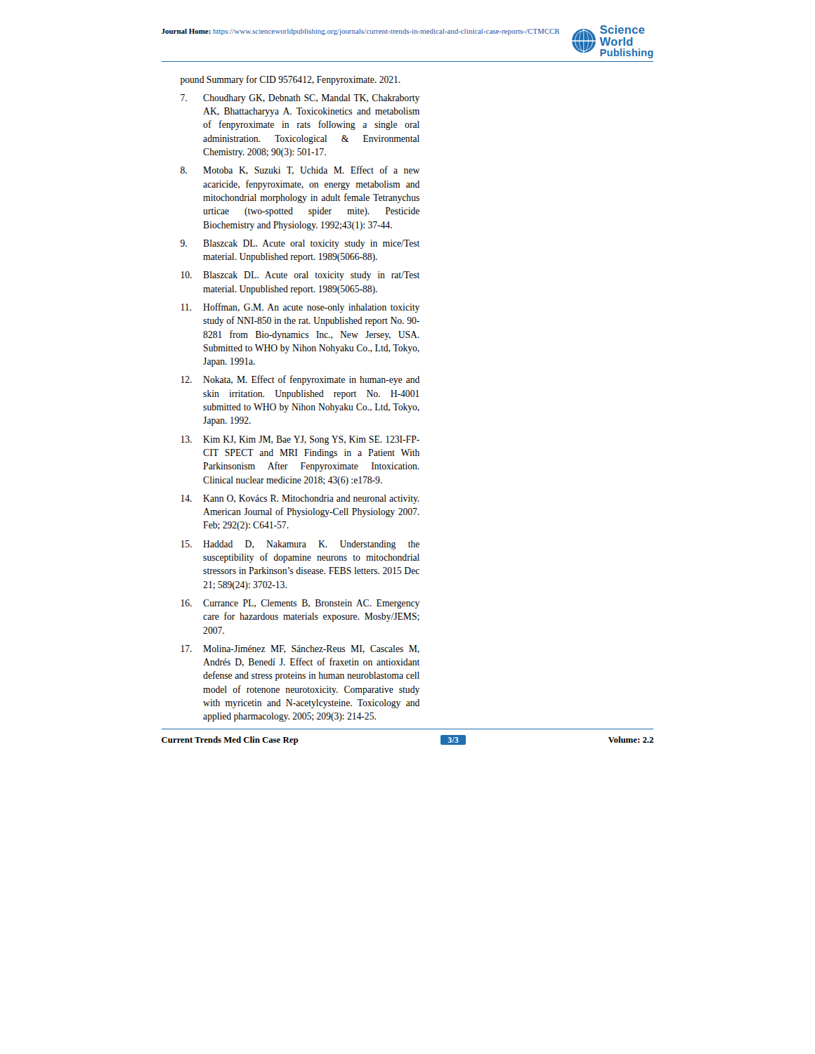Journal Home: https://www.scienceworldpublishing.org/journals/current-trends-in-medical-and-clinical-case-reports-/CTMCCR
Science
World
Publishing
pound Summary for CID 9576412, Fenpyroximate. 2021.
7. Choudhary GK, Debnath SC, Mandal TK, Chakraborty AK, Bhattacharyya A. Toxicokinetics and metabolism of fenpyroximate in rats following a single oral administration. Toxicological & Environmental Chemistry. 2008; 90(3): 501-17.
8. Motoba K, Suzuki T, Uchida M. Effect of a new acaricide, fenpyroximate, on energy metabolism and mitochondrial morphology in adult female Tetranychus urticae (two-spotted spider mite). Pesticide Biochemistry and Physiology. 1992;43(1): 37-44.
9. Blaszcak DL. Acute oral toxicity study in mice/Test material. Unpublished report. 1989(5066-88).
10. Blaszcak DL. Acute oral toxicity study in rat/Test material. Unpublished report. 1989(5065-88).
11. Hoffman, G.M. An acute nose-only inhalation toxicity study of NNI-850 in the rat. Unpublished report No. 90-8281 from Bio-dynamics Inc., New Jersey, USA. Submitted to WHO by Nihon Nohyaku Co., Ltd, Tokyo, Japan. 1991a.
12. Nokata, M. Effect of fenpyroximate in human-eye and skin irritation. Unpublished report No. H-4001 submitted to WHO by Nihon Nohyaku Co., Ltd, Tokyo, Japan. 1992.
13. Kim KJ, Kim JM, Bae YJ, Song YS, Kim SE. 123I-FP-CIT SPECT and MRI Findings in a Patient With Parkinsonism After Fenpyroximate Intoxication. Clinical nuclear medicine 2018; 43(6) :e178-9.
14. Kann O, Kovács R. Mitochondria and neuronal activity. American Journal of Physiology-Cell Physiology 2007. Feb; 292(2): C641-57.
15. Haddad D, Nakamura K. Understanding the susceptibility of dopamine neurons to mitochondrial stressors in Parkinson’s disease. FEBS letters. 2015 Dec 21; 589(24): 3702-13.
16. Currance PL, Clements B, Bronstein AC. Emergency care for hazardous materials exposure. Mosby/JEMS; 2007.
17. Molina-Jiménez MF, Sánchez-Reus MI, Cascales M, Andrés D, Benedí J. Effect of fraxetin on antioxidant defense and stress proteins in human neuroblastoma cell model of rotenone neurotoxicity. Comparative study with myricetin and N-acetylcysteine. Toxicology and applied pharmacology. 2005; 209(3): 214-25.
Current Trends Med Clin Case Rep
3/3
Volume: 2.2